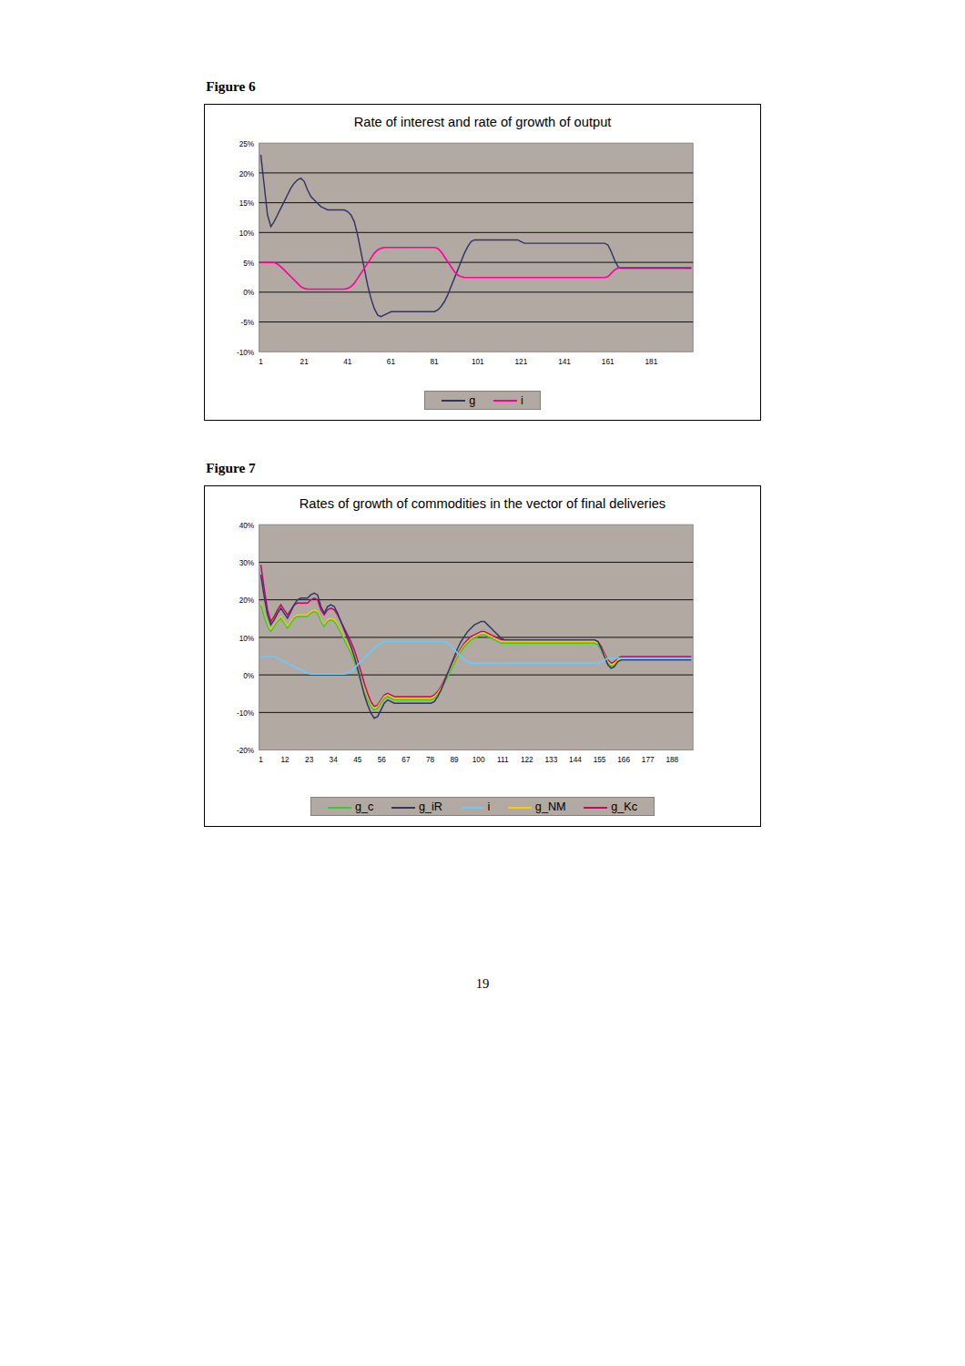Figure 6
Rate of interest and rate of growth of output
25% 20% 15% 10% 5% 0% -5% -10% 1 21 41 61 81 101 121 141 161 181
g i
Figure 7
Rates of growth of commodities in the vector of final deliveries
40% 30% 20% 10% 0% -10% -20% 1 12 23 34 45 56 67 78 89 100 111 122 133 144 155 166 177 188
g_c g_iR i g_NM g_Kc
19